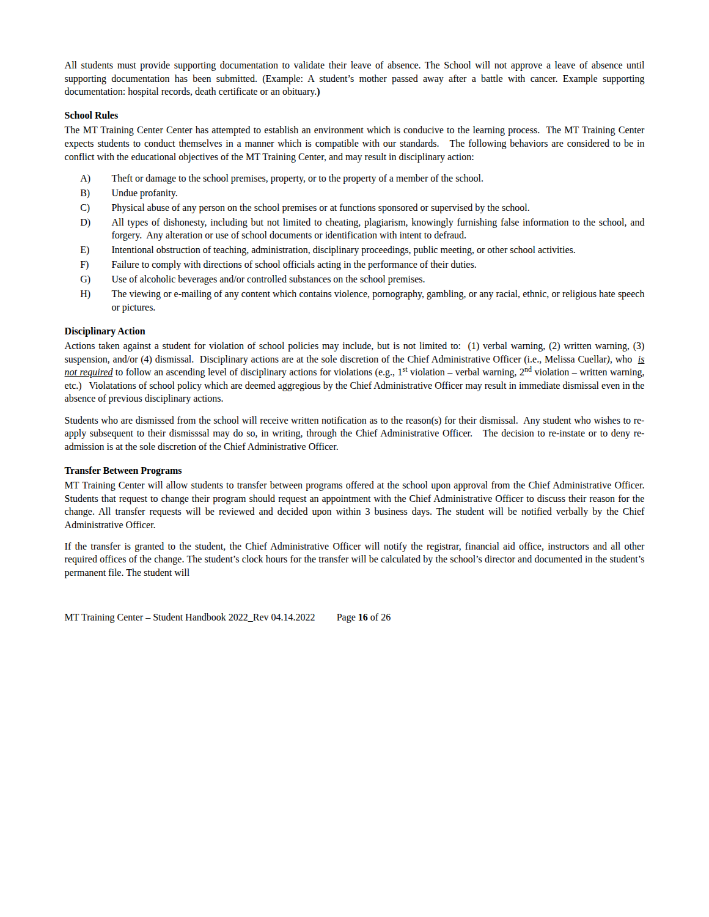All students must provide supporting documentation to validate their leave of absence. The School will not approve a leave of absence until supporting documentation has been submitted. (Example: A student’s mother passed away after a battle with cancer. Example supporting documentation: hospital records, death certificate or an obituary.)
School Rules
The MT Training Center Center has attempted to establish an environment which is conducive to the learning process. The MT Training Center expects students to conduct themselves in a manner which is compatible with our standards. The following behaviors are considered to be in conflict with the educational objectives of the MT Training Center, and may result in disciplinary action:
A) Theft or damage to the school premises, property, or to the property of a member of the school.
B) Undue profanity.
C) Physical abuse of any person on the school premises or at functions sponsored or supervised by the school.
D) All types of dishonesty, including but not limited to cheating, plagiarism, knowingly furnishing false information to the school, and forgery. Any alteration or use of school documents or identification with intent to defraud.
E) Intentional obstruction of teaching, administration, disciplinary proceedings, public meeting, or other school activities.
F) Failure to comply with directions of school officials acting in the performance of their duties.
G) Use of alcoholic beverages and/or controlled substances on the school premises.
H) The viewing or e-mailing of any content which contains violence, pornography, gambling, or any racial, ethnic, or religious hate speech or pictures.
Disciplinary Action
Actions taken against a student for violation of school policies may include, but is not limited to: (1) verbal warning, (2) written warning, (3) suspension, and/or (4) dismissal. Disciplinary actions are at the sole discretion of the Chief Administrative Officer (i.e., Melissa Cuellar), who is not required to follow an ascending level of disciplinary actions for violations (e.g., 1st violation – verbal warning, 2nd violation – written warning, etc.) Violatations of school policy which are deemed aggregious by the Chief Administrative Officer may result in immediate dismissal even in the absence of previous disciplinary actions.
Students who are dismissed from the school will receive written notification as to the reason(s) for their dismissal. Any student who wishes to re-apply subsequent to their dismisssal may do so, in writing, through the Chief Administrative Officer. The decision to re-instate or to deny re-admission is at the sole discretion of the Chief Administrative Officer.
Transfer Between Programs
MT Training Center will allow students to transfer between programs offered at the school upon approval from the Chief Administrative Officer. Students that request to change their program should request an appointment with the Chief Administrative Officer to discuss their reason for the change. All transfer requests will be reviewed and decided upon within 3 business days. The student will be notified verbally by the Chief Administrative Officer.
If the transfer is granted to the student, the Chief Administrative Officer will notify the registrar, financial aid office, instructors and all other required offices of the change. The student’s clock hours for the transfer will be calculated by the school’s director and documented in the student’s permanent file. The student will
MT Training Center – Student Handbook 2022_Rev 04.14.2022 Page 16 of 26